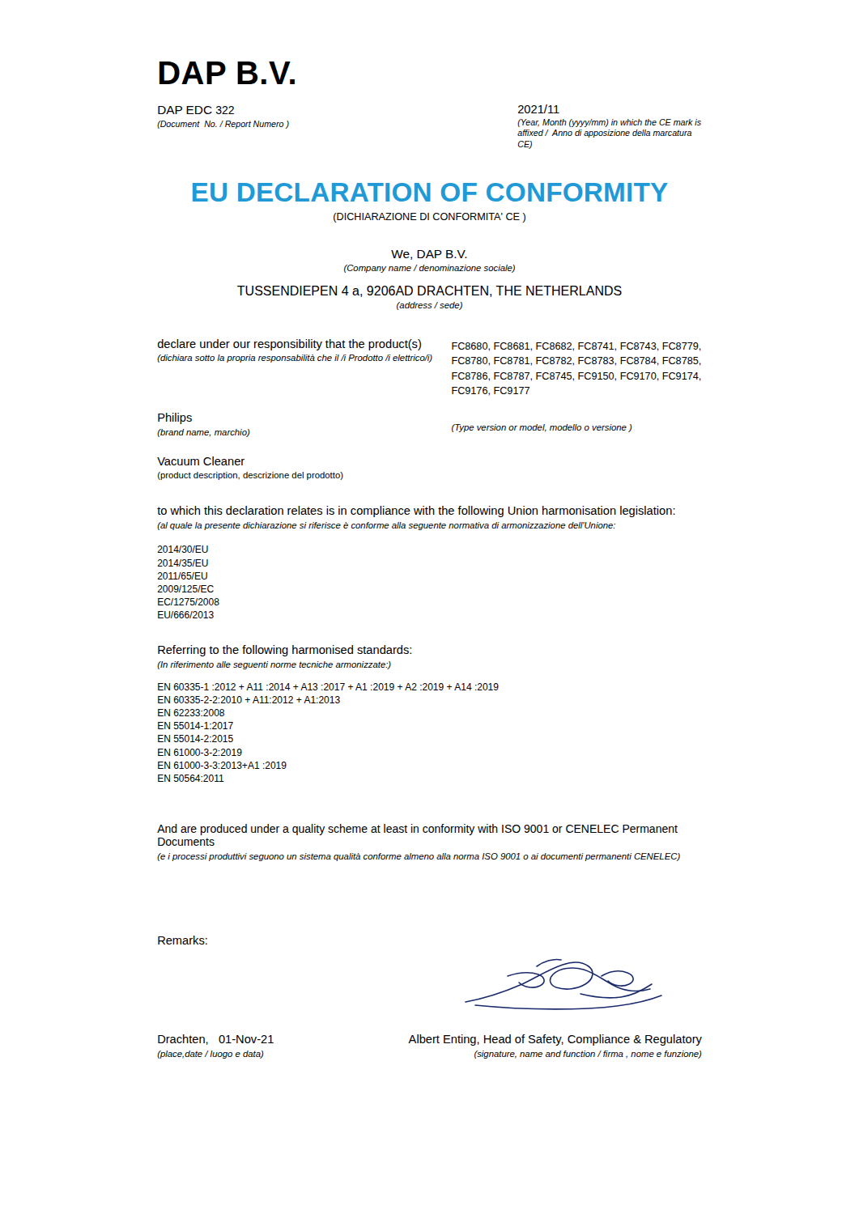DAP B.V.
DAP EDC 322
(Document No. / Report Numero )
2021/11
(Year, Month (yyyy/mm) in which the CE mark is affixed / Anno di apposizione della marcatura CE)
EU DECLARATION OF CONFORMITY
(DICHIARAZIONE DI CONFORMITA' CE )
We, DAP B.V.
(Company name / denominazione sociale)
TUSSENDIEPEN 4 a, 9206AD DRACHTEN, THE NETHERLANDS
(address / sede)
declare under our responsibility that the product(s)
(dichiara sotto la propria responsabilità che il /i Prodotto /i elettrico/i)
FC8680, FC8681, FC8682, FC8741, FC8743, FC8779, FC8780, FC8781, FC8782, FC8783, FC8784, FC8785, FC8786, FC8787, FC8745, FC9150, FC9170, FC9174, FC9176, FC9177
Philips
(brand name, marchio)
(Type version or model, modello o versione )
Vacuum Cleaner
(product description, descrizione del prodotto)
to which this declaration relates is in compliance with the following Union harmonisation legislation:
(al quale la presente dichiarazione si riferisce è conforme alla seguente normativa di armonizzazione dell'Unione:
2014/30/EU
2014/35/EU
2011/65/EU
2009/125/EC
EC/1275/2008
EU/666/2013
Referring to the following harmonised standards:
(In riferimento alle seguenti norme tecniche armonizzate:)
EN 60335-1 :2012 + A11 :2014 + A13 :2017 + A1 :2019 + A2 :2019 + A14 :2019
EN 60335-2-2:2010 + A11:2012 + A1:2013
EN 62233:2008
EN 55014-1:2017
EN 55014-2:2015
EN 61000-3-2:2019
EN 61000-3-3:2013+A1 :2019
EN 50564:2011
And are produced under a quality scheme at least in conformity with ISO 9001 or CENELEC Permanent Documents
(e i processi produttivi seguono un sistema qualità conforme almeno alla norma ISO 9001 o ai documenti permanenti CENELEC)
Remarks:
Drachten, 01-Nov-21
(place,date / luogo e data)
Albert Enting, Head of Safety, Compliance & Regulatory
(signature, name and function / firma , nome e funzione)